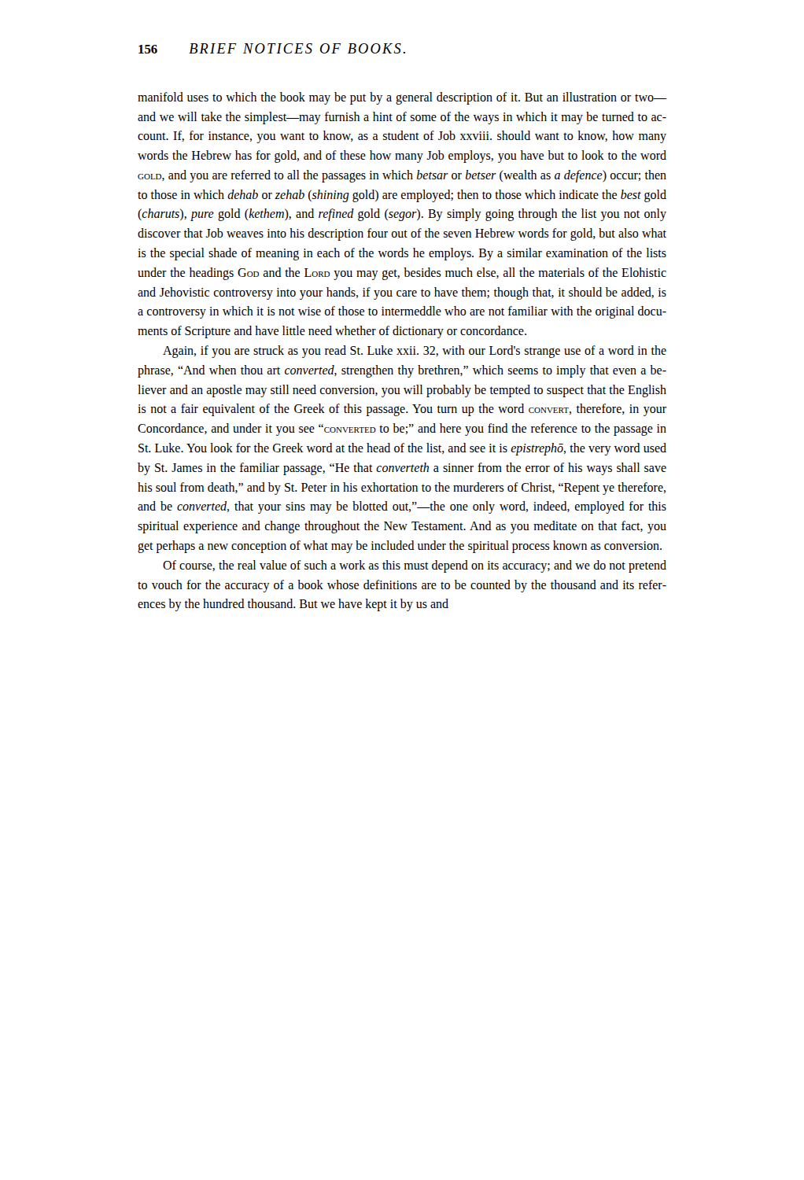156
Brief Notices of Books.
manifold uses to which the book may be put by a general description of it. But an illustration or two—and we will take the simplest—may furnish a hint of some of the ways in which it may be turned to account. If, for instance, you want to know, as a student of Job xxviii. should want to know, how many words the Hebrew has for gold, and of these how many Job employs, you have but to look to the word gold, and you are referred to all the passages in which betsar or betser (wealth as a defence) occur; then to those in which dehab or zehab (shining gold) are employed; then to those which indicate the best gold (charuts), pure gold (kethem), and refined gold (segor). By simply going through the list you not only discover that Job weaves into his description four out of the seven Hebrew words for gold, but also what is the special shade of meaning in each of the words he employs. By a similar examination of the lists under the headings God and the Lord you may get, besides much else, all the materials of the Elohistic and Jehovistic controversy into your hands, if you care to have them; though that, it should be added, is a controversy in which it is not wise of those to intermeddle who are not familiar with the original documents of Scripture and have little need whether of dictionary or concordance.
Again, if you are struck as you read St. Luke xxii. 32, with our Lord's strange use of a word in the phrase, “And when thou art converted, strengthen thy brethren,” which seems to imply that even a believer and an apostle may still need conversion, you will probably be tempted to suspect that the English is not a fair equivalent of the Greek of this passage. You turn up the word convert, therefore, in your Concordance, and under it you see “converted to be;” and here you find the reference to the passage in St. Luke. You look for the Greek word at the head of the list, and see it is epistrephō, the very word used by St. James in the familiar passage, “He that converteth a sinner from the error of his ways shall save his soul from death,” and by St. Peter in his exhortation to the murderers of Christ, “Repent ye therefore, and be converted, that your sins may be blotted out,”—the one only word, indeed, employed for this spiritual experience and change throughout the New Testament. And as you meditate on that fact, you get perhaps a new conception of what may be included under the spiritual process known as conversion.
Of course, the real value of such a work as this must depend on its accuracy; and we do not pretend to vouch for the accuracy of a book whose definitions are to be counted by the thousand and its references by the hundred thousand. But we have kept it by us and